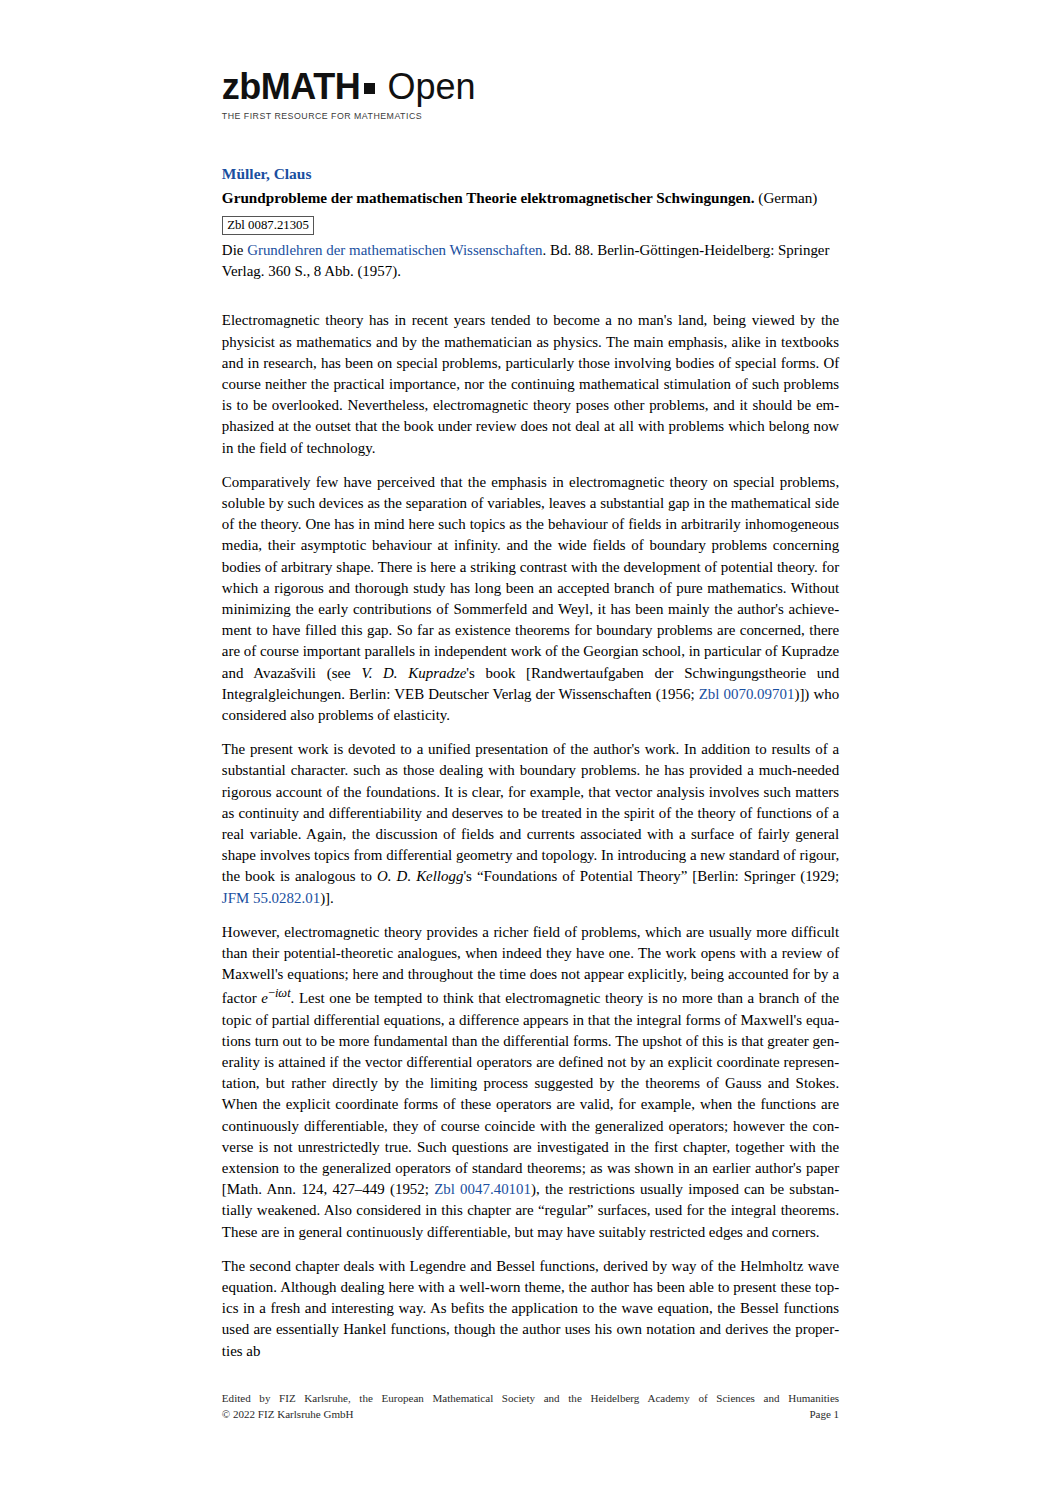zbMATH Open
The first resource for mathematics
Müller, Claus
Grundprobleme der mathematischen Theorie elektromagnetischer Schwingungen. (German)
Zbl 0087.21305
Die Grundlehren der mathematischen Wissenschaften. Bd. 88. Berlin-Göttingen-Heidelberg: Springer Verlag. 360 S., 8 Abb. (1957).
Electromagnetic theory has in recent years tended to become a no man's land, being viewed by the physicist as mathematics and by the mathematician as physics. The main emphasis, alike in textbooks and in research, has been on special problems, particularly those involving bodies of special forms. Of course neither the practical importance, nor the continuing mathematical stimulation of such problems is to be overlooked. Nevertheless, electromagnetic theory poses other problems, and it should be emphasized at the outset that the book under review does not deal at all with problems which belong now in the field of technology.
Comparatively few have perceived that the emphasis in electromagnetic theory on special problems, soluble by such devices as the separation of variables, leaves a substantial gap in the mathematical side of the theory. One has in mind here such topics as the behaviour of fields in arbitrarily inhomogeneous media, their asymptotic behaviour at infinity. and the wide fields of boundary problems concerning bodies of arbitrary shape. There is here a striking contrast with the development of potential theory. for which a rigorous and thorough study has long been an accepted branch of pure mathematics. Without minimizing the early contributions of Sommerfeld and Weyl, it has been mainly the author's achievement to have filled this gap. So far as existence theorems for boundary problems are concerned, there are of course important parallels in independent work of the Georgian school, in particular of Kupradze and Avazašvili (see V. D. Kupradze's book [Randwertaufgaben der Schwingungstheorie und Integralgleichungen. Berlin: VEB Deutscher Verlag der Wissenschaften (1956; Zbl 0070.09701)]) who considered also problems of elasticity.
The present work is devoted to a unified presentation of the author's work. In addition to results of a substantial character. such as those dealing with boundary problems. he has provided a much-needed rigorous account of the foundations. It is clear, for example, that vector analysis involves such matters as continuity and differentiability and deserves to be treated in the spirit of the theory of functions of a real variable. Again, the discussion of fields and currents associated with a surface of fairly general shape involves topics from differential geometry and topology. In introducing a new standard of rigour, the book is analogous to O. D. Kellogg's “Foundations of Potential Theory” [Berlin: Springer (1929; JFM 55.0282.01)].
However, electromagnetic theory provides a richer field of problems, which are usually more difficult than their potential-theoretic analogues, when indeed they have one. The work opens with a review of Maxwell's equations; here and throughout the time does not appear explicitly, being accounted for by a factor e−iωt. Lest one be tempted to think that electromagnetic theory is no more than a branch of the topic of partial differential equations, a difference appears in that the integral forms of Maxwell's equations turn out to be more fundamental than the differential forms. The upshot of this is that greater generality is attained if the vector differential operators are defined not by an explicit coordinate representation, but rather directly by the limiting process suggested by the theorems of Gauss and Stokes. When the explicit coordinate forms of these operators are valid, for example, when the functions are continuously differentiable, they of course coincide with the generalized operators; however the converse is not unrestrictedly true. Such questions are investigated in the first chapter, together with the extension to the generalized operators of standard theorems; as was shown in an earlier author's paper [Math. Ann. 124, 427–449 (1952; Zbl 0047.40101), the restrictions usually imposed can be substantially weakened. Also considered in this chapter are “regular” surfaces, used for the integral theorems. These are in general continuously differentiable, but may have suitably restricted edges and corners.
The second chapter deals with Legendre and Bessel functions, derived by way of the Helmholtz wave equation. Although dealing here with a well-worn theme, the author has been able to present these topics in a fresh and interesting way. As befits the application to the wave equation, the Bessel functions used are essentially Hankel functions, though the author uses his own notation and derives the properties ab
Edited by FIZ Karlsruhe, the European Mathematical Society and the Heidelberg Academy of Sciences and Humanities
© 2022 FIZ Karlsruhe GmbH Page 1